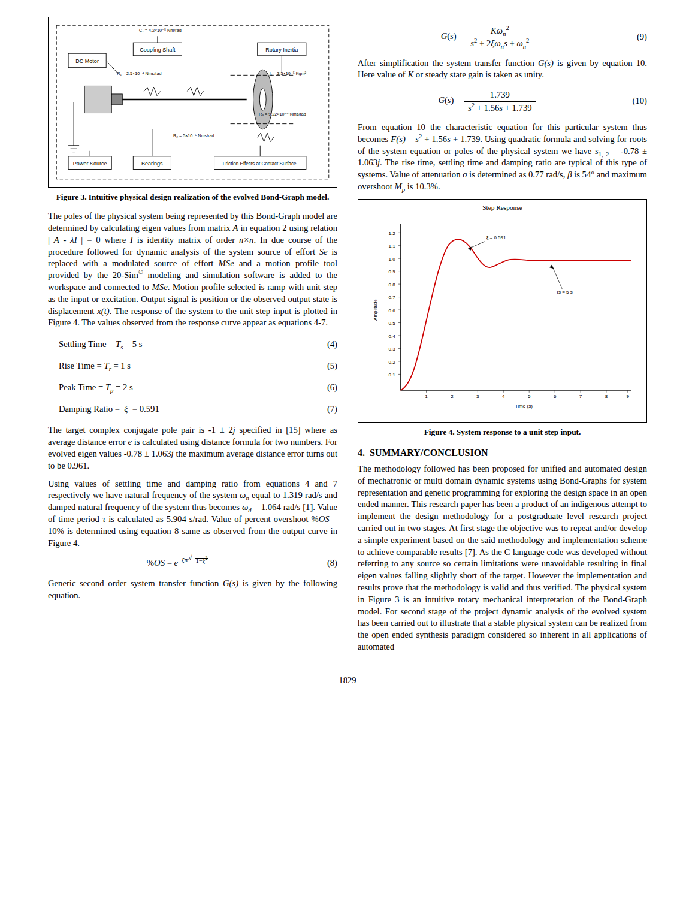Figure 3. Intuitive physical design realization of the evolved Bond-Graph model.
The poles of the physical system being represented by this Bond-Graph model are determined by calculating eigen values from matrix A in equation 2 using relation | A - λI | = 0 where I is identity matrix of order n×n. In due course of the procedure followed for dynamic analysis of the system source of effort Se is replaced with a modulated source of effort MSe and a motion profile tool provided by the 20-Sim© modeling and simulation software is added to the workspace and connected to MSe. Motion profile selected is ramp with unit step as the input or excitation. Output signal is position or the observed output state is displacement x(t). The response of the system to the unit step input is plotted in Figure 4. The values observed from the response curve appear as equations 4-7.
Settling Time = Ts = 5 s (4)
Rise Time = Tr = 1 s (5)
Peak Time = Tp = 2 s (6)
Damping Ratio = ξ = 0.591 (7)
The target complex conjugate pole pair is -1 ± 2j specified in [15] where as average distance error e is calculated using distance formula for two numbers. For evolved eigen values -0.78 ± 1.063j the maximum average distance error turns out to be 0.961.
Using values of settling time and damping ratio from equations 4 and 7 respectively we have natural frequency of the system ωn equal to 1.319 rad/s and damped natural frequency of the system thus becomes ωd = 1.064 rad/s [1]. Value of time period τ is calculated as 5.904 s/rad. Value of percent overshoot %OS = 10% is determined using equation 8 same as observed from the output curve in Figure 4.
%OS = e−ξπ⁄1−ξ2
(8)
Generic second order system transfer function G(s) is given by the following equation.
G(s) = Kωn2 s2 + 2ξωns + ωn2
(9)
After simplification the system transfer function G(s) is given by equation 10. Here value of K or steady state gain is taken as unity.
G(s) = 1.739 s2 + 1.56s + 1.739
(10)
From equation 10 the characteristic equation for this particular system thus becomes F(s) = s2 + 1.56s + 1.739. Using quadratic formula and solving for roots of the system equation or poles of the physical system we have s1, 2 = -0.78 ± 1.063j. The rise time, settling time and damping ratio are typical of this type of systems. Value of attenuation σ is determined as 0.77 rad/s, β is 54° and maximum overshoot Mp is 10.3%.
Step Response
Figure 4. System response to a unit step input.
4. SUMMARY/CONCLUSION
The methodology followed has been proposed for unified and automated design of mechatronic or multi domain dynamic systems using Bond-Graphs for system representation and genetic programming for exploring the design space in an open ended manner. This research paper has been a product of an indigenous attempt to implement the design methodology for a postgraduate level research project carried out in two stages. At first stage the objective was to repeat and/or develop a simple experiment based on the said methodology and implementation scheme to achieve comparable results [7]. As the C language code was developed without referring to any source so certain limitations were unavoidable resulting in final eigen values falling slightly short of the target. However the implementation and results prove that the methodology is valid and thus verified. The physical system in Figure 3 is an intuitive rotary mechanical interpretation of the Bond-Graph model. For second stage of the project dynamic analysis of the evolved system has been carried out to illustrate that a stable physical system can be realized from the open ended synthesis paradigm considered so inherent in all applications of automated
1829